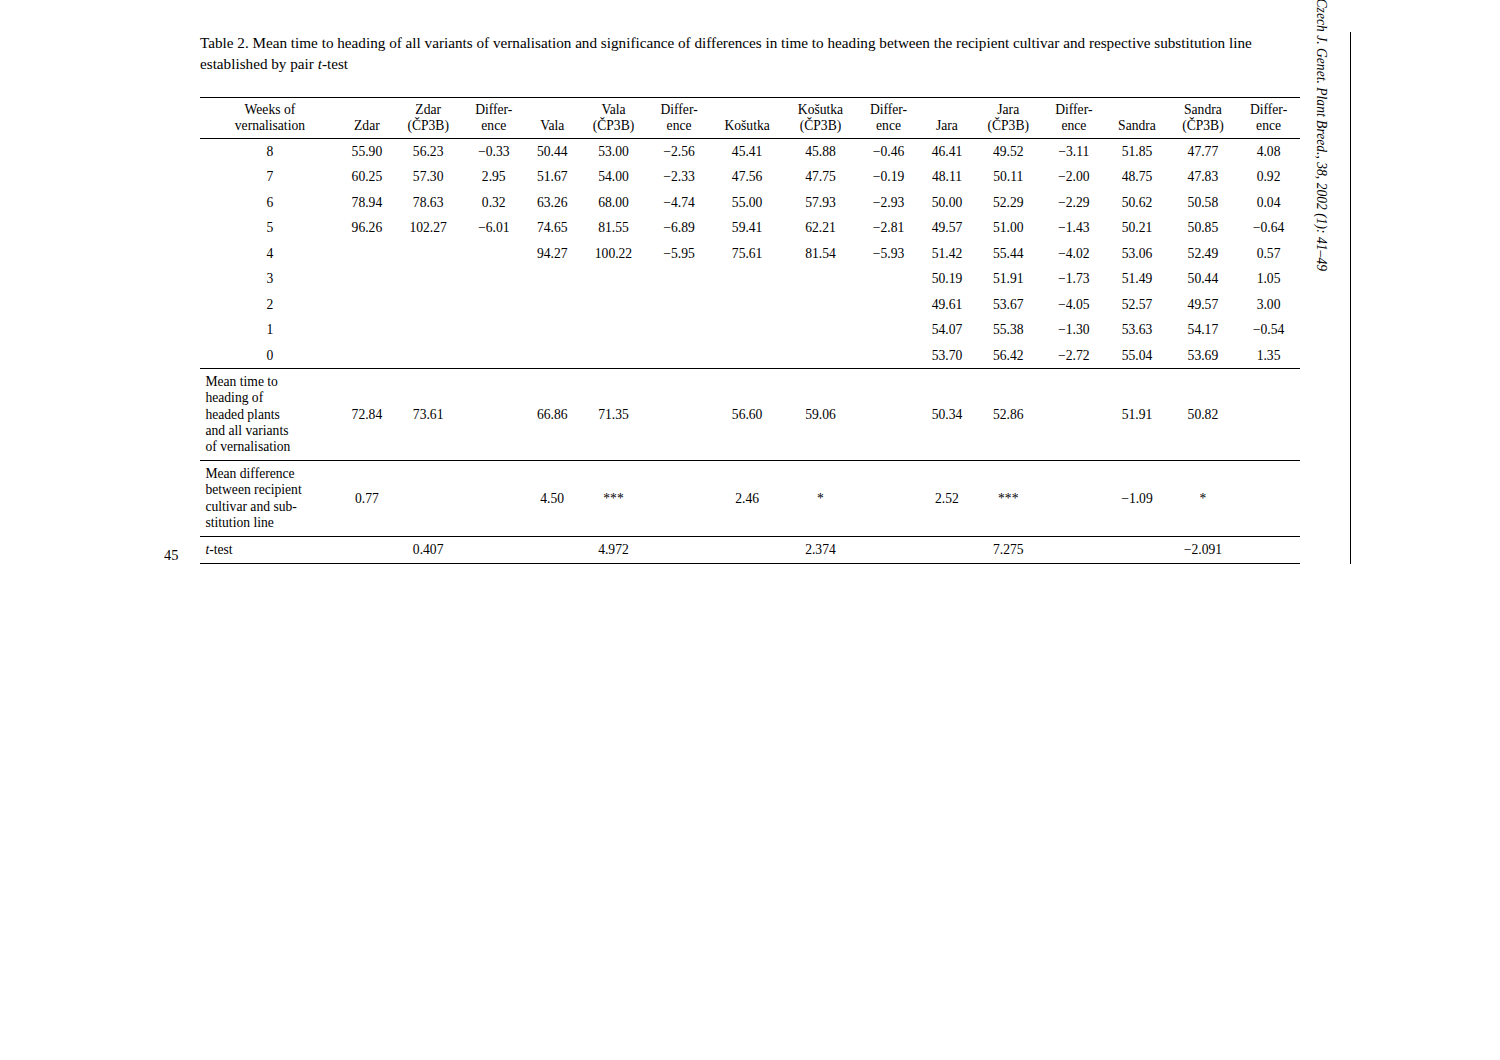Table 2. Mean time to heading of all variants of vernalisation and significance of differences in time to heading between the recipient cultivar and respective substitution line established by pair t-test
| Weeks of vernalisation | Zdar | Zdar (ČP3B) | Differ- ence | Vala | Vala (ČP3B) | Differ- ence | Košutka | Košutka (ČP3B) | Differ- ence | Jara | Jara (ČP3B) | Differ- ence | Sandra | Sandra (ČP3B) | Differ- ence |
| --- | --- | --- | --- | --- | --- | --- | --- | --- | --- | --- | --- | --- | --- | --- | --- |
| 8 | 55.90 | 56.23 | −0.33 | 50.44 | 53.00 | −2.56 | 45.41 | 45.88 | −0.46 | 46.41 | 49.52 | −3.11 | 51.85 | 47.77 | 4.08 |
| 7 | 60.25 | 57.30 | 2.95 | 51.67 | 54.00 | −2.33 | 47.56 | 47.75 | −0.19 | 48.11 | 50.11 | −2.00 | 48.75 | 47.83 | 0.92 |
| 6 | 78.94 | 78.63 | 0.32 | 63.26 | 68.00 | −4.74 | 55.00 | 57.93 | −2.93 | 50.00 | 52.29 | −2.29 | 50.62 | 50.58 | 0.04 |
| 5 | 96.26 | 102.27 | −6.01 | 74.65 | 81.55 | −6.89 | 59.41 | 62.21 | −2.81 | 49.57 | 51.00 | −1.43 | 50.21 | 50.85 | −0.64 |
| 4 | | | | 94.27 | 100.22 | −5.95 | 75.61 | 81.54 | −5.93 | 51.42 | 55.44 | −4.02 | 53.06 | 52.49 | 0.57 |
| 3 | | | | | | | | | | 50.19 | 51.91 | −1.73 | 51.49 | 50.44 | 1.05 |
| 2 | | | | | | | | | | 49.61 | 53.67 | −4.05 | 52.57 | 49.57 | 3.00 |
| 1 | | | | | | | | | | 54.07 | 55.38 | −1.30 | 53.63 | 54.17 | −0.54 |
| 0 | | | | | | | | | | 53.70 | 56.42 | −2.72 | 55.04 | 53.69 | 1.35 |
| Mean time to heading of headed plants and all variants of vernalisation | 72.84 | 73.61 | | 66.86 | 71.35 | | 56.60 | 59.06 | | 50.34 | 52.86 | | 51.91 | 50.82 | |
| Mean difference between recipient cultivar and sub- stitution line | 0.77 | | | 4.50 | *** | | 2.46 | * | | 2.52 | *** | | −1.09 | * | |
| t -test | | 0.407 | | | 4.972 | | | 2.374 | | | 7.275 | | | −2.091 | |
Czech J. Genet. Plant Breed., 38, 2002 (1): 41–49
45